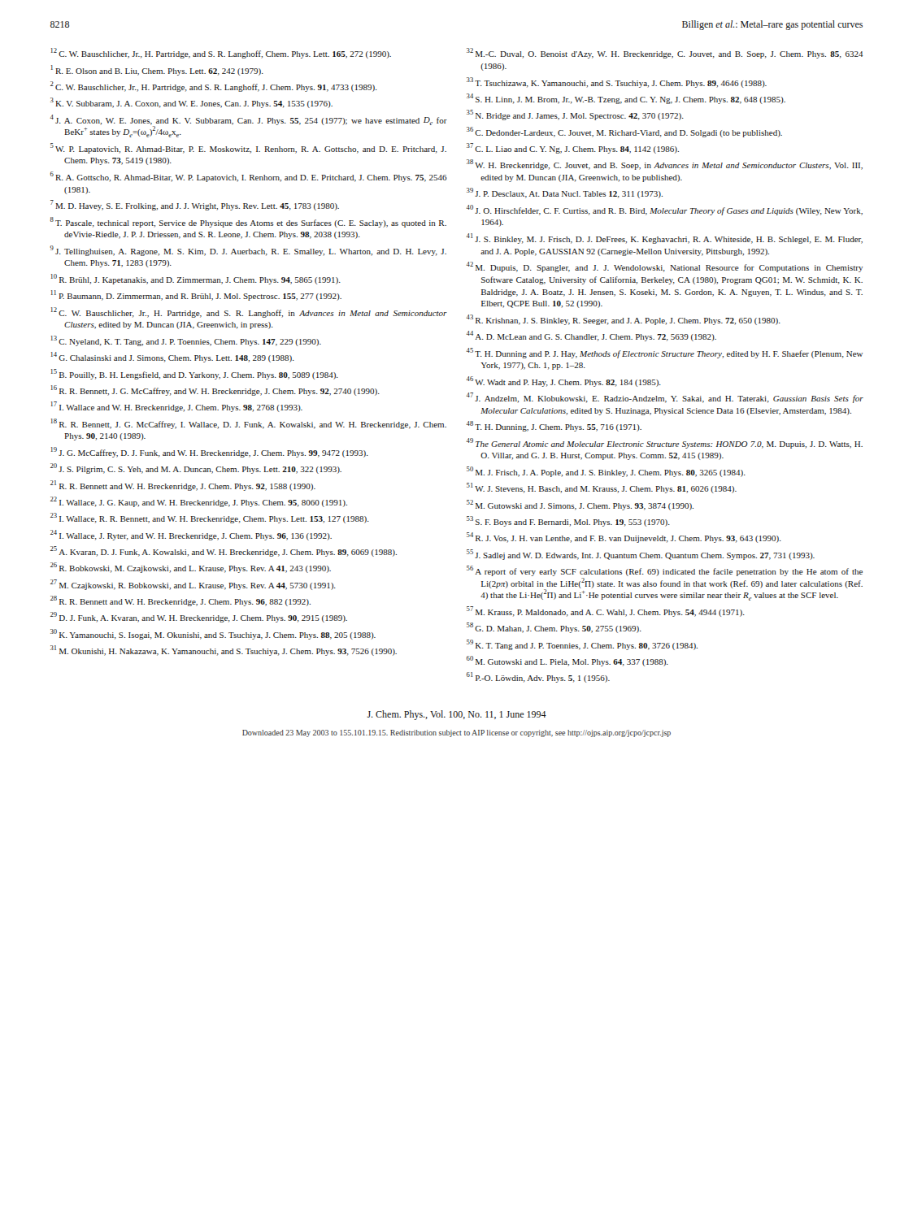8218 Billigen et al.: Metal–rare gas potential curves
C. W. Bauschlicher, Jr., H. Partridge, and S. R. Langhoff, Chem. Phys. Lett. 165, 272 (1990).
R. E. Olson and B. Liu, Chem. Phys. Lett. 62, 242 (1979).
C. W. Bauschlicher, Jr., H. Partridge, and S. R. Langhoff, J. Chem. Phys. 91, 4733 (1989).
K. V. Subbaram, J. A. Coxon, and W. E. Jones, Can. J. Phys. 54, 1535 (1976).
J. A. Coxon, W. E. Jones, and K. V. Subbaram, Can. J. Phys. 55, 254 (1977); we have estimated De for BeKr+ states by De=(ωe)2/4ωexe.
W. P. Lapatovich, R. Ahmad-Bitar, P. E. Moskowitz, I. Renhorn, R. A. Gottscho, and D. E. Pritchard, J. Chem. Phys. 73, 5419 (1980).
R. A. Gottscho, R. Ahmad-Bitar, W. P. Lapatovich, I. Renhorn, and D. E. Pritchard, J. Chem. Phys. 75, 2546 (1981).
M. D. Havey, S. E. Frolking, and J. J. Wright, Phys. Rev. Lett. 45, 1783 (1980).
T. Pascale, technical report, Service de Physique des Atoms et des Surfaces (C. E. Saclay), as quoted in R. deVivie-Riedle, J. P. J. Driessen, and S. R. Leone, J. Chem. Phys. 98, 2038 (1993).
J. Tellinghuisen, A. Ragone, M. S. Kim, D. J. Auerbach, R. E. Smalley, L. Wharton, and D. H. Levy, J. Chem. Phys. 71, 1283 (1979).
R. Brühl, J. Kapetanakis, and D. Zimmerman, J. Chem. Phys. 94, 5865 (1991).
P. Baumann, D. Zimmerman, and R. Brühl, J. Mol. Spectrosc. 155, 277 (1992).
C. W. Bauschlicher, Jr., H. Partridge, and S. R. Langhoff, in Advances in Metal and Semiconductor Clusters, edited by M. Duncan (JIA, Greenwich, in press).
C. Nyeland, K. T. Tang, and J. P. Toennies, Chem. Phys. 147, 229 (1990).
G. Chalasinski and J. Simons, Chem. Phys. Lett. 148, 289 (1988).
B. Pouilly, B. H. Lengsfield, and D. Yarkony, J. Chem. Phys. 80, 5089 (1984).
R. R. Bennett, J. G. McCaffrey, and W. H. Breckenridge, J. Chem. Phys. 92, 2740 (1990).
I. Wallace and W. H. Breckenridge, J. Chem. Phys. 98, 2768 (1993).
R. R. Bennett, J. G. McCaffrey, I. Wallace, D. J. Funk, A. Kowalski, and W. H. Breckenridge, J. Chem. Phys. 90, 2140 (1989).
J. G. McCaffrey, D. J. Funk, and W. H. Breckenridge, J. Chem. Phys. 99, 9472 (1993).
J. S. Pilgrim, C. S. Yeh, and M. A. Duncan, Chem. Phys. Lett. 210, 322 (1993).
R. R. Bennett and W. H. Breckenridge, J. Chem. Phys. 92, 1588 (1990).
I. Wallace, J. G. Kaup, and W. H. Breckenridge, J. Phys. Chem. 95, 8060 (1991).
I. Wallace, R. R. Bennett, and W. H. Breckenridge, Chem. Phys. Lett. 153, 127 (1988).
I. Wallace, J. Ryter, and W. H. Breckenridge, J. Chem. Phys. 96, 136 (1992).
A. Kvaran, D. J. Funk, A. Kowalski, and W. H. Breckenridge, J. Chem. Phys. 89, 6069 (1988).
R. Bobkowski, M. Czajkowski, and L. Krause, Phys. Rev. A 41, 243 (1990).
M. Czajkowski, R. Bobkowski, and L. Krause, Phys. Rev. A 44, 5730 (1991).
R. R. Bennett and W. H. Breckenridge, J. Chem. Phys. 96, 882 (1992).
D. J. Funk, A. Kvaran, and W. H. Breckenridge, J. Chem. Phys. 90, 2915 (1989).
K. Yamanouchi, S. Isogai, M. Okunishi, and S. Tsuchiya, J. Chem. Phys. 88, 205 (1988).
M. Okunishi, H. Nakazawa, K. Yamanouchi, and S. Tsuchiya, J. Chem. Phys. 93, 7526 (1990).
M.-C. Duval, O. Benoist d'Azy, W. H. Breckenridge, C. Jouvet, and B. Soep, J. Chem. Phys. 85, 6324 (1986).
T. Tsuchizawa, K. Yamanouchi, and S. Tsuchiya, J. Chem. Phys. 89, 4646 (1988).
S. H. Linn, J. M. Brom, Jr., W.-B. Tzeng, and C. Y. Ng, J. Chem. Phys. 82, 648 (1985).
N. Bridge and J. James, J. Mol. Spectrosc. 42, 370 (1972).
C. Dedonder-Lardeux, C. Jouvet, M. Richard-Viard, and D. Solgadi (to be published).
C. L. Liao and C. Y. Ng, J. Chem. Phys. 84, 1142 (1986).
W. H. Breckenridge, C. Jouvet, and B. Soep, in Advances in Metal and Semiconductor Clusters, Vol. III, edited by M. Duncan (JIA, Greenwich, to be published).
J. P. Desclaux, At. Data Nucl. Tables 12, 311 (1973).
J. O. Hirschfelder, C. F. Curtiss, and R. B. Bird, Molecular Theory of Gases and Liquids (Wiley, New York, 1964).
J. S. Binkley, M. J. Frisch, D. J. DeFrees, K. Keghavachri, R. A. Whiteside, H. B. Schlegel, E. M. Fluder, and J. A. Pople, GAUSSIAN 92 (Carnegie-Mellon University, Pittsburgh, 1992).
M. Dupuis, D. Spangler, and J. J. Wendolowski, National Resource for Computations in Chemistry Software Catalog, University of California, Berkeley, CA (1980), Program QG01; M. W. Schmidt, K. K. Baldridge, J. A. Boatz, J. H. Jensen, S. Koseki, M. S. Gordon, K. A. Nguyen, T. L. Windus, and S. T. Elbert, QCPE Bull. 10, 52 (1990).
R. Krishnan, J. S. Binkley, R. Seeger, and J. A. Pople, J. Chem. Phys. 72, 650 (1980).
A. D. McLean and G. S. Chandler, J. Chem. Phys. 72, 5639 (1982).
T. H. Dunning and P. J. Hay, Methods of Electronic Structure Theory, edited by H. F. Shaefer (Plenum, New York, 1977), Ch. 1, pp. 1–28.
W. Wadt and P. Hay, J. Chem. Phys. 82, 184 (1985).
J. Andzelm, M. Klobukowski, E. Radzio-Andzelm, Y. Sakai, and H. Tateraki, Gaussian Basis Sets for Molecular Calculations, edited by S. Huzinaga, Physical Science Data 16 (Elsevier, Amsterdam, 1984).
T. H. Dunning, J. Chem. Phys. 55, 716 (1971).
The General Atomic and Molecular Electronic Structure Systems: HONDO 7.0, M. Dupuis, J. D. Watts, H. O. Villar, and G. J. B. Hurst, Comput. Phys. Comm. 52, 415 (1989).
M. J. Frisch, J. A. Pople, and J. S. Binkley, J. Chem. Phys. 80, 3265 (1984).
W. J. Stevens, H. Basch, and M. Krauss, J. Chem. Phys. 81, 6026 (1984).
M. Gutowski and J. Simons, J. Chem. Phys. 93, 3874 (1990).
S. F. Boys and F. Bernardi, Mol. Phys. 19, 553 (1970).
R. J. Vos, J. H. van Lenthe, and F. B. van Duijneveldt, J. Chem. Phys. 93, 643 (1990).
J. Sadlej and W. D. Edwards, Int. J. Quantum Chem. Quantum Chem. Sympos. 27, 731 (1993).
A report of very early SCF calculations (Ref. 69) indicated the facile penetration by the He atom of the Li(2pπ) orbital in the LiHe(2Π) state. It was also found in that work (Ref. 69) and later calculations (Ref. 4) that the Li·He(2Π) and Li+·He potential curves were similar near their Re values at the SCF level.
M. Krauss, P. Maldonado, and A. C. Wahl, J. Chem. Phys. 54, 4944 (1971).
G. D. Mahan, J. Chem. Phys. 50, 2755 (1969).
K. T. Tang and J. P. Toennies, J. Chem. Phys. 80, 3726 (1984).
M. Gutowski and L. Piela, Mol. Phys. 64, 337 (1988).
P.-O. Löwdin, Adv. Phys. 5, 1 (1956).
J. Chem. Phys., Vol. 100, No. 11, 1 June 1994
Downloaded 23 May 2003 to 155.101.19.15. Redistribution subject to AIP license or copyright, see http://ojps.aip.org/jcpo/jcpcr.jsp